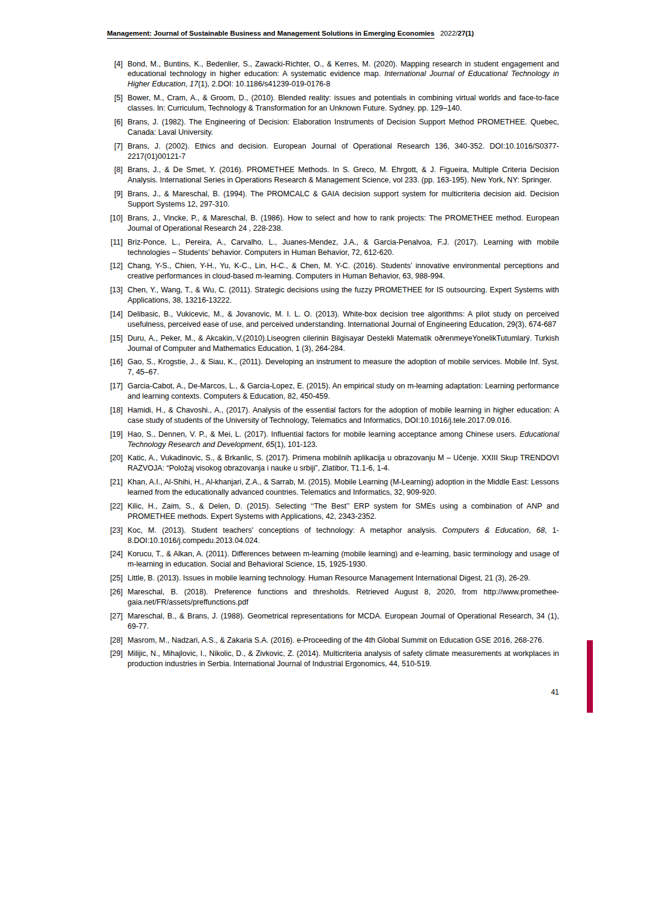Management: Journal of Sustainable Business and Management Solutions in Emerging Economies 2022/27(1)
Bond, M., Buntins, K., Bedenlier, S., Zawacki-Richter, O., & Kerres, M. (2020). Mapping research in student engagement and educational technology in higher education: A systematic evidence map. International Journal of Educational Technology in Higher Education, 17(1), 2.DOI: 10.1186/s41239-019-0176-8
Bower, M., Cram, A., & Groom, D., (2010). Blended reality: issues and potentials in combining virtual worlds and face-to-face classes. In: Curriculum, Technology & Transformation for an Unknown Future. Sydney. pp. 129–140.
Brans, J. (1982). The Engineering of Decision: Elaboration Instruments of Decision Support Method PROMETHEE. Quebec, Canada: Laval University.
Brans, J. (2002). Ethics and decision. European Journal of Operational Research 136, 340-352. DOI:10.1016/S0377-2217(01)00121-7
Brans, J., & De Smet, Y. (2016). PROMETHEE Methods. In S. Greco, M. Ehrgott, & J. Figueira, Multiple Criteria Decision Analysis. International Series in Operations Research & Management Science, vol 233. (pp. 163-195). New York, NY: Springer.
Brans, J., & Mareschal, B. (1994). The PROMCALC & GAIA decision support system for multicriteria decision aid. Decision Support Systems 12, 297-310.
Brans, J., Vincke, P., & Mareschal, B. (1986). How to select and how to rank projects: The PROMETHEE method. European Journal of Operational Research 24 , 228-238.
Briz-Ponce, L., Pereira, A., Carvalho, L., Juanes-Mendez, J.A., & Garcia-Penalvoa, F.J. (2017). Learning with mobile technologies – Students’ behavior. Computers in Human Behavior, 72, 612-620.
Chang, Y-S., Chien, Y-H., Yu, K-C., Lin, H-C., & Chen, M. Y-C. (2016). Students’ innovative environmental perceptions and creative performances in cloud-based m-learning. Computers in Human Behavior, 63, 988-994.
Chen, Y., Wang, T., & Wu, C. (2011). Strategic decisions using the fuzzy PROMETHEE for IS outsourcing. Expert Systems with Applications, 38, 13216-13222.
Delibasic, B., Vukicevic, M., & Jovanovic, M. I. L. O. (2013). White-box decision tree algorithms: A pilot study on perceived usefulness, perceived ease of use, and perceived understanding. International Journal of Engineering Education, 29(3), 674-687
Duru, A., Peker, M., & Akcakin,.V.(2010).Liseogren cilerinin Bilgisayar Destekli Matematik oðrenmeyeYonelikTutumlarý. Turkish Journal of Computer and Mathematics Education, 1 (3), 264-284.
Gao, S., Krogstie, J., & Siau, K., (2011). Developing an instrument to measure the adoption of mobile services. Mobile Inf. Syst. 7, 45–67.
Garcia-Cabot, A., De-Marcos, L., & Garcia-Lopez, E. (2015). An empirical study on m-learning adaptation: Learning performance and learning contexts. Computers & Education, 82, 450-459.
Hamidi, H., & Chavoshi., A., (2017). Analysis of the essential factors for the adoption of mobile learning in higher education: A case study of students of the University of Technology, Telematics and Informatics, DOI:10.1016/j.tele.2017.09.016.
Hao, S., Dennen, V. P., & Mei, L. (2017). Influential factors for mobile learning acceptance among Chinese users. Educational Technology Research and Development, 65(1), 101-123.
Katic, A., Vukadinovic, S., & Brkanlic, S. (2017). Primena mobilnih aplikacija u obrazovanju M – Učenje. XXIII Skup TRENDOVI RAZVOJA: “Položaj visokog obrazovanja i nauke u srbiji”, Zlatibor, T1.1-6, 1-4.
Khan, A.I., Al-Shihi, H., Al-khanjari, Z.A., & Sarrab, M. (2015). Mobile Learning (M-Learning) adoption in the Middle East: Lessons learned from the educationally advanced countries. Telematics and Informatics, 32, 909-920.
Kilic, H., Zaim, S., & Delen, D. (2015). Selecting ‘‘The Best’’ ERP system for SMEs using a combination of ANP and PROMETHEE methods. Expert Systems with Applications, 42, 2343-2352.
Koc, M. (2013). Student teachers' conceptions of technology: A metaphor analysis. Computers & Education, 68, 1-8.DOI:10.1016/j.compedu.2013.04.024.
Korucu, T., & Alkan, A. (2011). Differences between m-learning (mobile learning) and e-learning, basic terminology and usage of m-learning in education. Social and Behavioral Science, 15, 1925-1930.
Little, B. (2013). Issues in mobile learning technology. Human Resource Management International Digest, 21 (3), 26-29.
Mareschal, B. (2018). Preference functions and thresholds. Retrieved August 8, 2020, from http://www.promethee-gaia.net/FR/assets/preffunctions.pdf
Mareschal, B., & Brans, J. (1988). Geometrical representations for MCDA. European Journal of Operational Research, 34 (1), 69-77.
Masrom, M., Nadzari, A.S., & Zakaria S.A. (2016). e-Proceeding of the 4th Global Summit on Education GSE 2016, 268-276.
Milijic, N., Mihajlovic, I., Nikolic, D., & Zivkovic, Z. (2014). Multicriteria analysis of safety climate measurements at workplaces in production industries in Serbia. International Journal of Industrial Ergonomics, 44, 510-519.
41